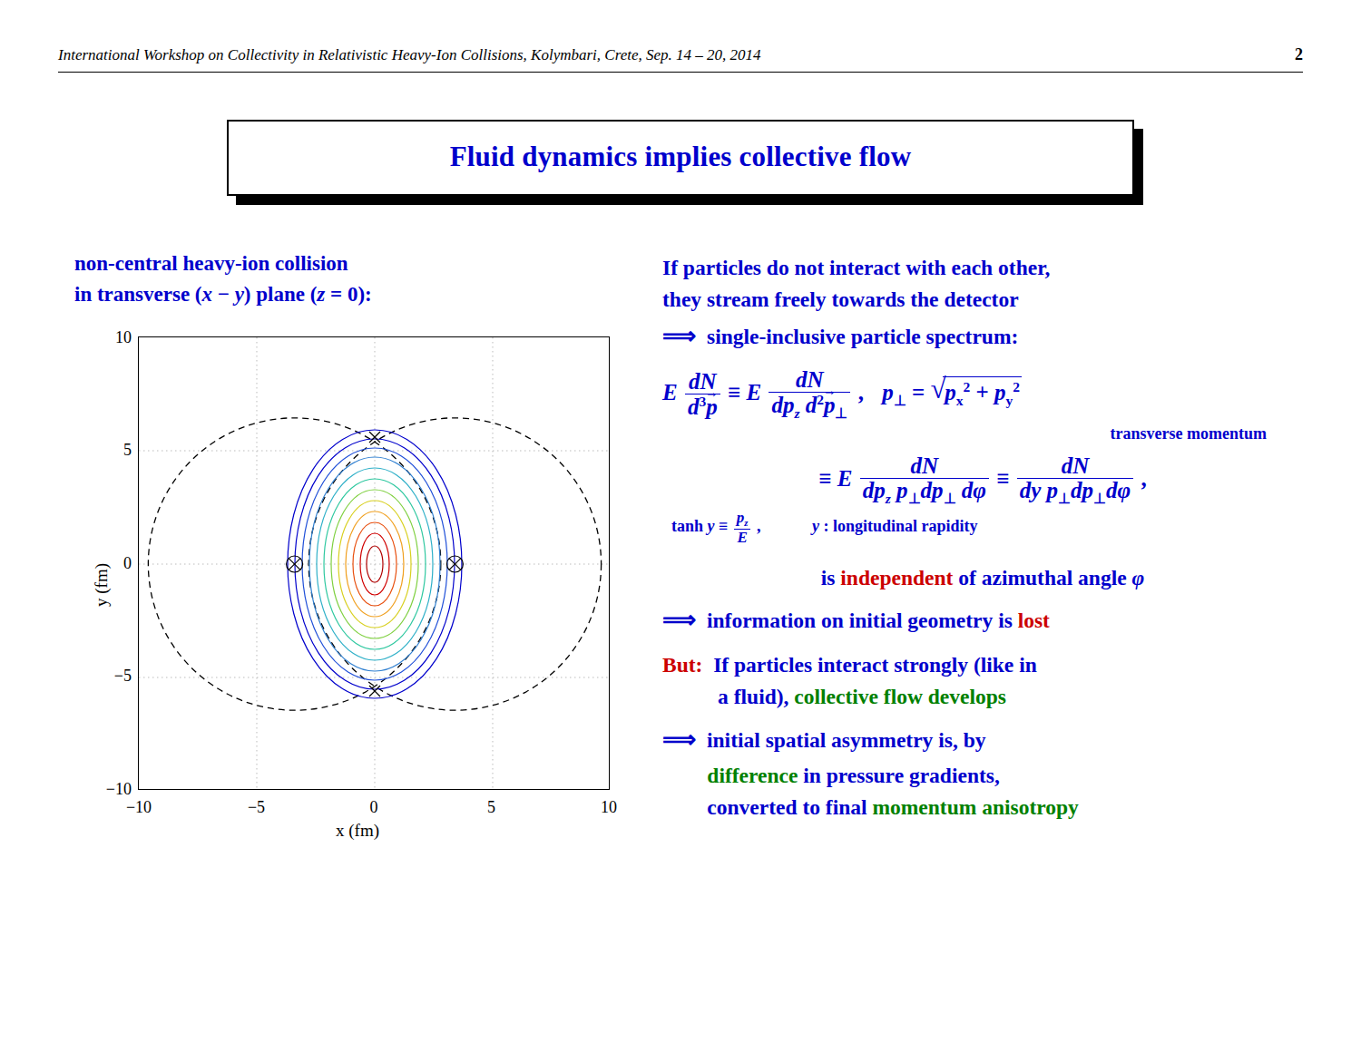International Workshop on Collectivity in Relativistic Heavy-Ion Collisions, Kolymbari, Crete, Sep. 14 – 20, 2014 2
Fluid dynamics implies collective flow
non-central heavy-ion collision
in transverse (x − y) plane (z = 0):
y (fm)
x (fm)
10
5
0
−5
−10
−10
−5
0
5
10
If particles do not interact with each other,
they stream freely towards the detector
⟹ single-inclusive particle spectrum:
E dN d3p ≡ E dN dpz d2p⊥ , p⊥ = px2 + py2
transverse momentum
≡ E dN dpz p⊥dp⊥ dφ ≡ dN dy p⊥dp⊥dφ ,
tanh y ≡ pz E , y : longitudinal rapidity
is independent of azimuthal angle φ
⟹ information on initial geometry is lost
But: If particles interact strongly (like in
a fluid), collective flow develops
⟹ initial spatial asymmetry is, by
difference in pressure gradients,
converted to final momentum anisotropy